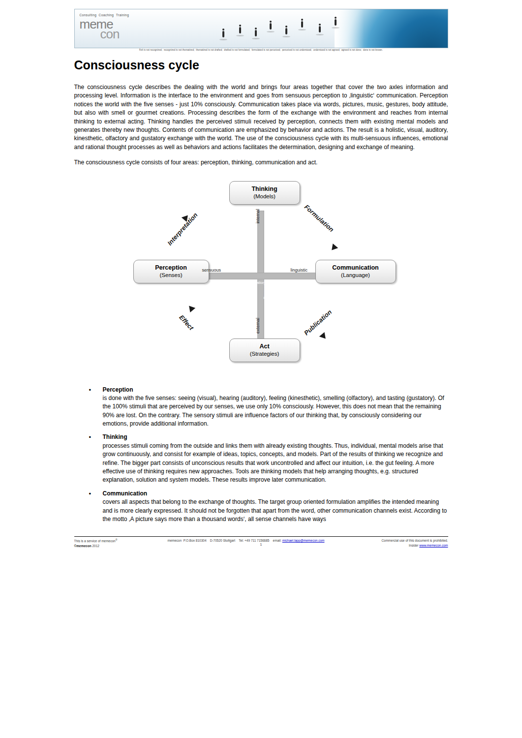Consulting Coaching Training
memecon
Felt is not recognized; recognized is not thematized; thematized is not drafted; drafted is not formulated; formulated is not perceived; perceived is not understood; understood is not agreed; agreed is not done; done is not known.
Consciousness cycle
The consciousness cycle describes the dealing with the world and brings four areas together that cover the two axles information and processing level. Information is the interface to the environment and goes from sensuous perception to ‚linguistic‘ communication. Perception notices the world with the five senses - just 10% consciously. Communication takes place via words, pictures, music, gestures, body attitude, but also with smell or gourmet creations. Processing describes the form of the exchange with the environment and reaches from internal thinking to external acting. Thinking handles the perceived stimuli received by perception, connects them with existing mental models and generates thereby new thoughts. Contents of communication are emphasized by behavior and actions. The result is a holistic, visual, auditory, kinesthetic, olfactory and gustatory exchange with the world. The use of the consciousness cycle with its multi-sensuous influences, emotional and rational thought processes as well as behaviors and actions facilitates the determination, designing and exchange of meaning.
The consciousness cycle consists of four areas: perception, thinking, communication and act.
Thinking(Models)
Communication(Language)
Act(Strategies)
Perception(Senses)
internal
external
Processing
sensuous
linguistic
Information
Interpretation
Formulation
Publication
Effect
Perception is done with the five senses: seeing (visual), hearing (auditory), feeling (kinesthetic), smelling (olfactory), and tasting (gustatory). Of the 100% stimuli that are perceived by our senses, we use only 10% consciously. However, this does not mean that the remaining 90% are lost. On the contrary. The sensory stimuli are influence factors of our thinking that, by consciously considering our emotions, provide additional information.
Thinking processes stimuli coming from the outside and links them with already existing thoughts. Thus, individual, mental models arise that grow continuously, and consist for example of ideas, topics, concepts, and models. Part of the results of thinking we recognize and refine. The bigger part consists of unconscious results that work uncontrolled and affect our intuition, i.e. the gut feeling. A more effective use of thinking requires new approaches. Tools are thinking models that help arranging thoughts, e.g. structured explanation, solution and system models. These results improve later communication.
Communication covers all aspects that belong to the exchange of thoughts. The target group oriented formulation amplifies the intended meaning and is more clearly expressed. It should not be forgotten that apart from the word, other communication channels exist. According to the motto ‚A picture says more than a thousand words‘, all sense channels have ways
This is a service of memecon®
©memecon 2012
memecon P.O.Box 810304 D-70520 Stuttgart Tel: +49 711 7156685 email: michael.lapp@memecon.com
1
Commercial use of this document is prohibited.
Insider www.memecon.com